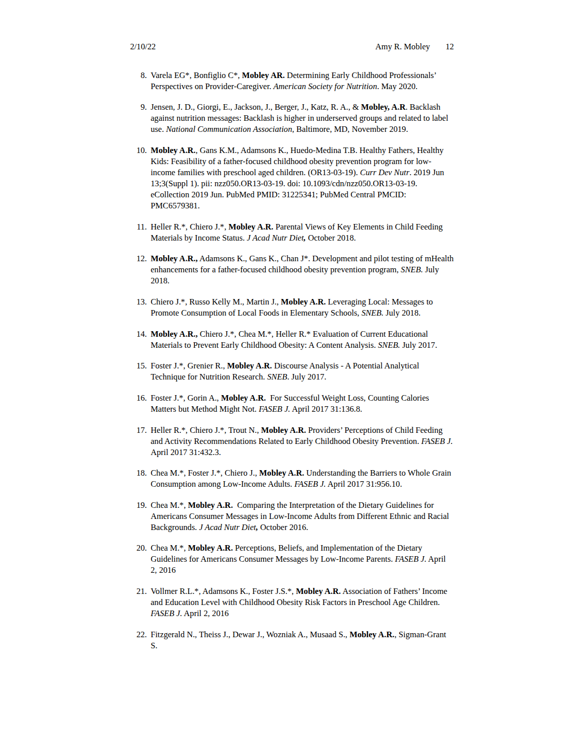2/10/22
Amy R. Mobley 12
8. Varela EG*, Bonfiglio C*, Mobley AR. Determining Early Childhood Professionals’ Perspectives on Provider-Caregiver. American Society for Nutrition. May 2020.
9. Jensen, J. D., Giorgi, E., Jackson, J., Berger, J., Katz, R. A., & Mobley, A.R. Backlash against nutrition messages: Backlash is higher in underserved groups and related to label use. National Communication Association, Baltimore, MD, November 2019.
10. Mobley A.R., Gans K.M., Adamsons K., Huedo-Medina T.B. Healthy Fathers, Healthy Kids: Feasibility of a father-focused childhood obesity prevention program for low-income families with preschool aged children. (OR13-03-19). Curr Dev Nutr. 2019 Jun 13;3(Suppl 1). pii: nzz050.OR13-03-19. doi: 10.1093/cdn/nzz050.OR13-03-19. eCollection 2019 Jun. PubMed PMID: 31225341; PubMed Central PMCID: PMC6579381.
11. Heller R.*, Chiero J.*, Mobley A.R. Parental Views of Key Elements in Child Feeding Materials by Income Status. J Acad Nutr Diet, October 2018.
12. Mobley A.R., Adamsons K., Gans K., Chan J*. Development and pilot testing of mHealth enhancements for a father-focused childhood obesity prevention program, SNEB. July 2018.
13. Chiero J.*, Russo Kelly M., Martin J., Mobley A.R. Leveraging Local: Messages to Promote Consumption of Local Foods in Elementary Schools, SNEB. July 2018.
14. Mobley A.R., Chiero J.*, Chea M.*, Heller R.* Evaluation of Current Educational Materials to Prevent Early Childhood Obesity: A Content Analysis. SNEB. July 2017.
15. Foster J.*, Grenier R., Mobley A.R. Discourse Analysis - A Potential Analytical Technique for Nutrition Research. SNEB. July 2017.
16. Foster J.*, Gorin A., Mobley A.R. For Successful Weight Loss, Counting Calories Matters but Method Might Not. FASEB J. April 2017 31:136.8.
17. Heller R.*, Chiero J.*, Trout N., Mobley A.R. Providers’ Perceptions of Child Feeding and Activity Recommendations Related to Early Childhood Obesity Prevention. FASEB J. April 2017 31:432.3.
18. Chea M.*, Foster J.*, Chiero J., Mobley A.R. Understanding the Barriers to Whole Grain Consumption among Low-Income Adults. FASEB J. April 2017 31:956.10.
19. Chea M.*, Mobley A.R. Comparing the Interpretation of the Dietary Guidelines for Americans Consumer Messages in Low-Income Adults from Different Ethnic and Racial Backgrounds. J Acad Nutr Diet, October 2016.
20. Chea M.*, Mobley A.R. Perceptions, Beliefs, and Implementation of the Dietary Guidelines for Americans Consumer Messages by Low-Income Parents. FASEB J. April 2, 2016
21. Vollmer R.L.*, Adamsons K., Foster J.S.*, Mobley A.R. Association of Fathers’ Income and Education Level with Childhood Obesity Risk Factors in Preschool Age Children. FASEB J. April 2, 2016
22. Fitzgerald N., Theiss J., Dewar J., Wozniak A., Musaad S., Mobley A.R., Sigman-Grant S.